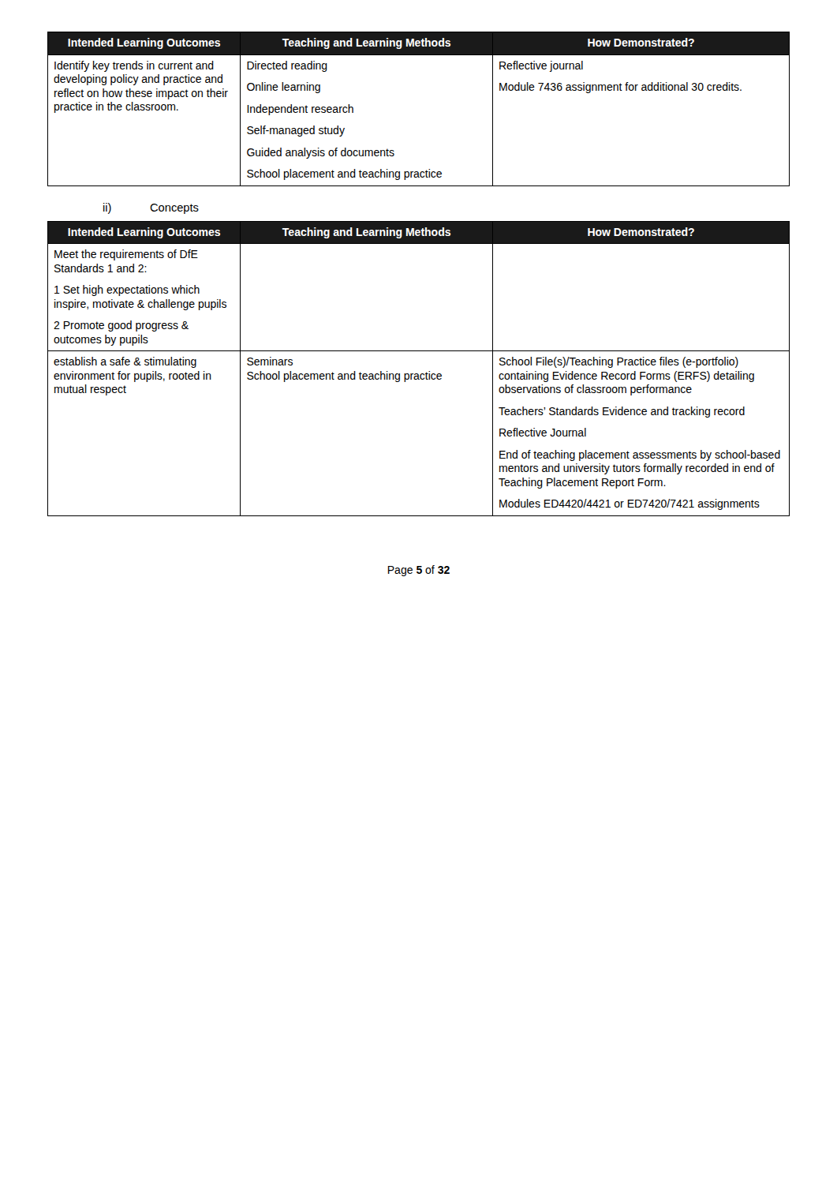| Intended Learning Outcomes | Teaching and Learning Methods | How Demonstrated? |
| --- | --- | --- |
| Identify key trends in current and developing policy and practice and reflect on how these impact on their practice in the classroom. | Directed reading Online learning Independent research Self-managed study Guided analysis of documents School placement and teaching practice | Reflective journal Module 7436 assignment for additional 30 credits. |
ii) Concepts
| Intended Learning Outcomes | Teaching and Learning Methods | How Demonstrated? |
| --- | --- | --- |
| Meet the requirements of DfE Standards 1 and 2: 1 Set high expectations which inspire, motivate & challenge pupils 2 Promote good progress & outcomes by pupils | | |
| establish a safe & stimulating environment for pupils, rooted in mutual respect | Seminars School placement and teaching practice | School File(s)/Teaching Practice files (e-portfolio) containing Evidence Record Forms (ERFS) detailing observations of classroom performance Teachers’ Standards Evidence and tracking record Reflective Journal End of teaching placement assessments by school-based mentors and university tutors formally recorded in end of Teaching Placement Report Form. Modules ED4420/4421 or ED7420/7421 assignments |
Page 5 of 32